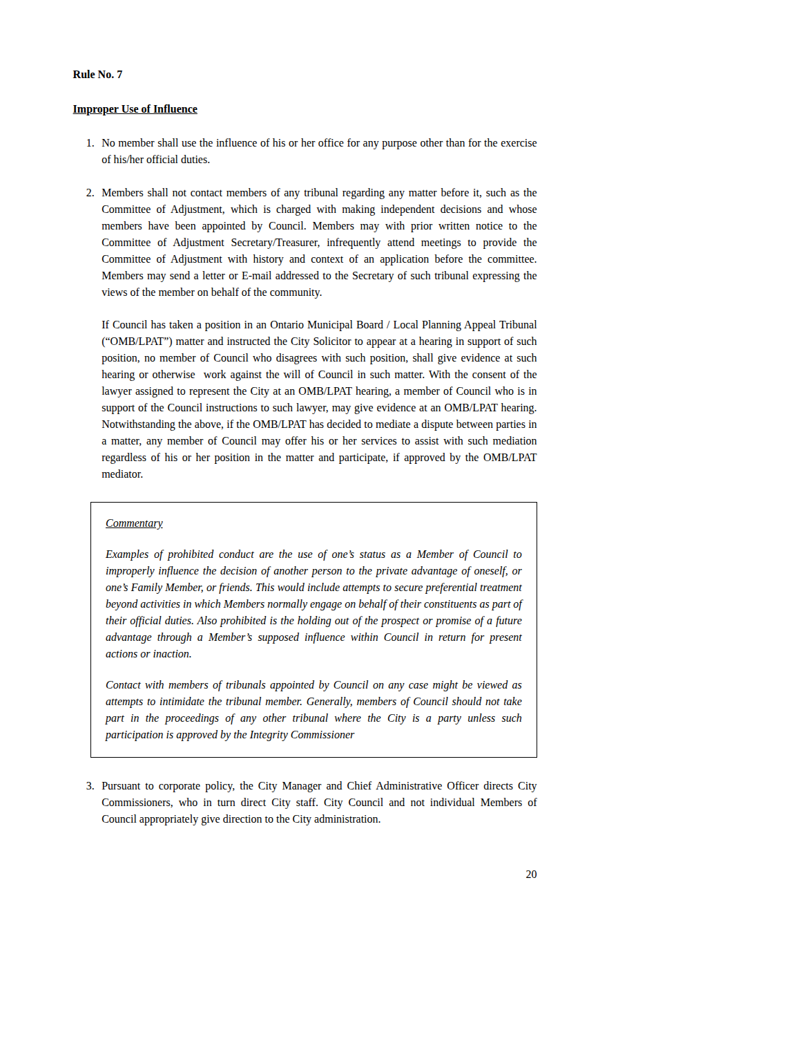Rule No. 7
Improper Use of Influence
No member shall use the influence of his or her office for any purpose other than for the exercise of his/her official duties.
Members shall not contact members of any tribunal regarding any matter before it, such as the Committee of Adjustment, which is charged with making independent decisions and whose members have been appointed by Council. Members may with prior written notice to the Committee of Adjustment Secretary/Treasurer, infrequently attend meetings to provide the Committee of Adjustment with history and context of an application before the committee. Members may send a letter or E-mail addressed to the Secretary of such tribunal expressing the views of the member on behalf of the community.
If Council has taken a position in an Ontario Municipal Board / Local Planning Appeal Tribunal (“OMB/LPAT”) matter and instructed the City Solicitor to appear at a hearing in support of such position, no member of Council who disagrees with such position, shall give evidence at such hearing or otherwise work against the will of Council in such matter. With the consent of the lawyer assigned to represent the City at an OMB/LPAT hearing, a member of Council who is in support of the Council instructions to such lawyer, may give evidence at an OMB/LPAT hearing. Notwithstanding the above, if the OMB/LPAT has decided to mediate a dispute between parties in a matter, any member of Council may offer his or her services to assist with such mediation regardless of his or her position in the matter and participate, if approved by the OMB/LPAT mediator.
Commentary
Examples of prohibited conduct are the use of one’s status as a Member of Council to improperly influence the decision of another person to the private advantage of oneself, or one’s Family Member, or friends. This would include attempts to secure preferential treatment beyond activities in which Members normally engage on behalf of their constituents as part of their official duties. Also prohibited is the holding out of the prospect or promise of a future advantage through a Member’s supposed influence within Council in return for present actions or inaction.
Contact with members of tribunals appointed by Council on any case might be viewed as attempts to intimidate the tribunal member. Generally, members of Council should not take part in the proceedings of any other tribunal where the City is a party unless such participation is approved by the Integrity Commissioner
Pursuant to corporate policy, the City Manager and Chief Administrative Officer directs City Commissioners, who in turn direct City staff. City Council and not individual Members of Council appropriately give direction to the City administration.
20